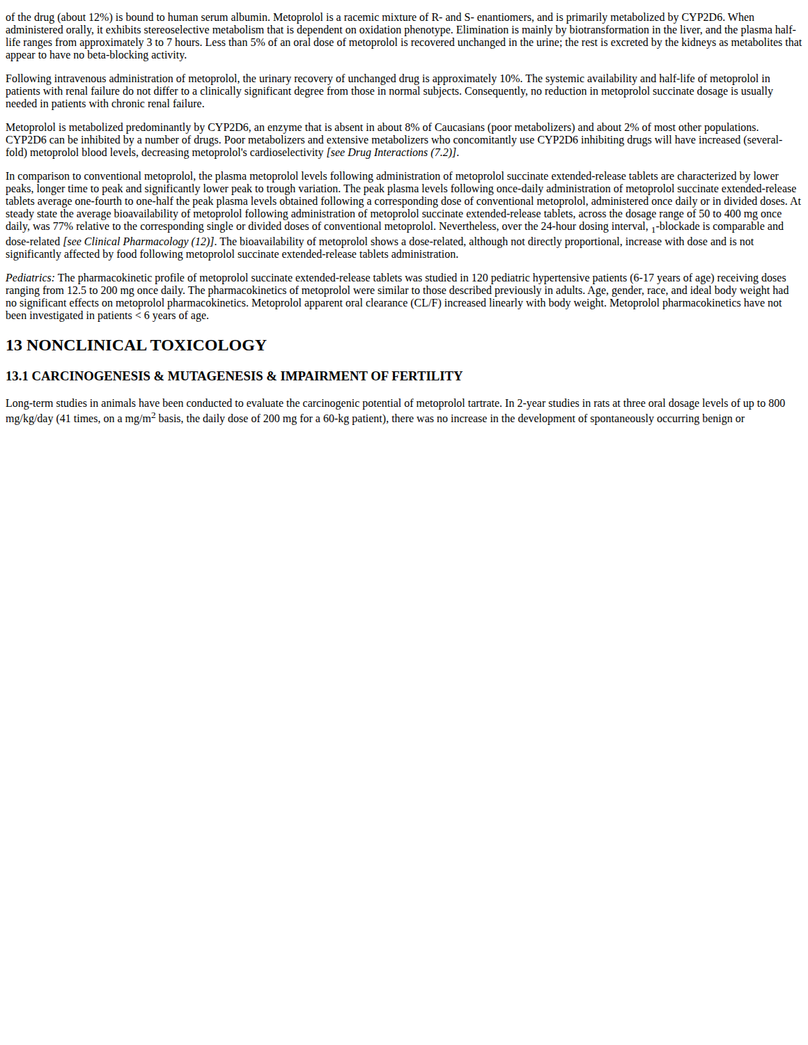of the drug (about 12%) is bound to human serum albumin. Metoprolol is a racemic mixture of R- and S- enantiomers, and is primarily metabolized by CYP2D6. When administered orally, it exhibits stereoselective metabolism that is dependent on oxidation phenotype. Elimination is mainly by biotransformation in the liver, and the plasma half-life ranges from approximately 3 to 7 hours. Less than 5% of an oral dose of metoprolol is recovered unchanged in the urine; the rest is excreted by the kidneys as metabolites that appear to have no beta-blocking activity.
Following intravenous administration of metoprolol, the urinary recovery of unchanged drug is approximately 10%. The systemic availability and half-life of metoprolol in patients with renal failure do not differ to a clinically significant degree from those in normal subjects. Consequently, no reduction in metoprolol succinate dosage is usually needed in patients with chronic renal failure.
Metoprolol is metabolized predominantly by CYP2D6, an enzyme that is absent in about 8% of Caucasians (poor metabolizers) and about 2% of most other populations. CYP2D6 can be inhibited by a number of drugs. Poor metabolizers and extensive metabolizers who concomitantly use CYP2D6 inhibiting drugs will have increased (several-fold) metoprolol blood levels, decreasing metoprolol's cardioselectivity [see Drug Interactions (7.2)].
In comparison to conventional metoprolol, the plasma metoprolol levels following administration of metoprolol succinate extended-release tablets are characterized by lower peaks, longer time to peak and significantly lower peak to trough variation. The peak plasma levels following once-daily administration of metoprolol succinate extended-release tablets average one-fourth to one-half the peak plasma levels obtained following a corresponding dose of conventional metoprolol, administered once daily or in divided doses. At steady state the average bioavailability of metoprolol following administration of metoprolol succinate extended-release tablets, across the dosage range of 50 to 400 mg once daily, was 77% relative to the corresponding single or divided doses of conventional metoprolol. Nevertheless, over the 24-hour dosing interval, 1-blockade is comparable and dose-related [see Clinical Pharmacology (12)]. The bioavailability of metoprolol shows a dose-related, although not directly proportional, increase with dose and is not significantly affected by food following metoprolol succinate extended-release tablets administration.
Pediatrics: The pharmacokinetic profile of metoprolol succinate extended-release tablets was studied in 120 pediatric hypertensive patients (6-17 years of age) receiving doses ranging from 12.5 to 200 mg once daily. The pharmacokinetics of metoprolol were similar to those described previously in adults. Age, gender, race, and ideal body weight had no significant effects on metoprolol pharmacokinetics. Metoprolol apparent oral clearance (CL/F) increased linearly with body weight. Metoprolol pharmacokinetics have not been investigated in patients < 6 years of age.
13 NONCLINICAL TOXICOLOGY
13.1 CARCINOGENESIS & MUTAGENESIS & IMPAIRMENT OF FERTILITY
Long-term studies in animals have been conducted to evaluate the carcinogenic potential of metoprolol tartrate. In 2-year studies in rats at three oral dosage levels of up to 800 mg/kg/day (41 times, on a mg/m2 basis, the daily dose of 200 mg for a 60-kg patient), there was no increase in the development of spontaneously occurring benign or